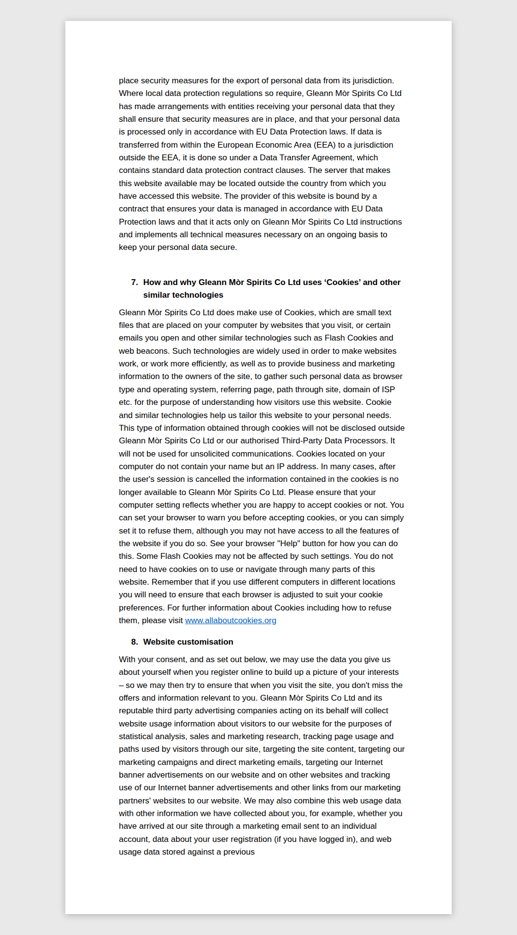place security measures for the export of personal data from its jurisdiction. Where local data protection regulations so require, Gleann Mòr Spirits Co Ltd has made arrangements with entities receiving your personal data that they shall ensure that security measures are in place, and that your personal data is processed only in accordance with EU Data Protection laws. If data is transferred from within the European Economic Area (EEA) to a jurisdiction outside the EEA, it is done so under a Data Transfer Agreement, which contains standard data protection contract clauses. The server that makes this website available may be located outside the country from which you have accessed this website. The provider of this website is bound by a contract that ensures your data is managed in accordance with EU Data Protection laws and that it acts only on Gleann Mòr Spirits Co Ltd instructions and implements all technical measures necessary on an ongoing basis to keep your personal data secure.
How and why Gleann Mòr Spirits Co Ltd uses ‘Cookies’ and other similar technologies
Gleann Mòr Spirits Co Ltd does make use of Cookies, which are small text files that are placed on your computer by websites that you visit, or certain emails you open and other similar technologies such as Flash Cookies and web beacons. Such technologies are widely used in order to make websites work, or work more efficiently, as well as to provide business and marketing information to the owners of the site, to gather such personal data as browser type and operating system, referring page, path through site, domain of ISP etc. for the purpose of understanding how visitors use this website. Cookie and similar technologies help us tailor this website to your personal needs. This type of information obtained through cookies will not be disclosed outside Gleann Mòr Spirits Co Ltd or our authorised Third-Party Data Processors. It will not be used for unsolicited communications. Cookies located on your computer do not contain your name but an IP address. In many cases, after the user's session is cancelled the information contained in the cookies is no longer available to Gleann Mòr Spirits Co Ltd. Please ensure that your computer setting reflects whether you are happy to accept cookies or not. You can set your browser to warn you before accepting cookies, or you can simply set it to refuse them, although you may not have access to all the features of the website if you do so. See your browser "Help" button for how you can do this. Some Flash Cookies may not be affected by such settings. You do not need to have cookies on to use or navigate through many parts of this website. Remember that if you use different computers in different locations you will need to ensure that each browser is adjusted to suit your cookie preferences. For further information about Cookies including how to refuse them, please visit www.allaboutcookies.org
Website customisation
With your consent, and as set out below, we may use the data you give us about yourself when you register online to build up a picture of your interests – so we may then try to ensure that when you visit the site, you don't miss the offers and information relevant to you. Gleann Mòr Spirits Co Ltd and its reputable third party advertising companies acting on its behalf will collect website usage information about visitors to our website for the purposes of statistical analysis, sales and marketing research, tracking page usage and paths used by visitors through our site, targeting the site content, targeting our marketing campaigns and direct marketing emails, targeting our Internet banner advertisements on our website and on other websites and tracking use of our Internet banner advertisements and other links from our marketing partners' websites to our website. We may also combine this web usage data with other information we have collected about you, for example, whether you have arrived at our site through a marketing email sent to an individual account, data about your user registration (if you have logged in), and web usage data stored against a previous